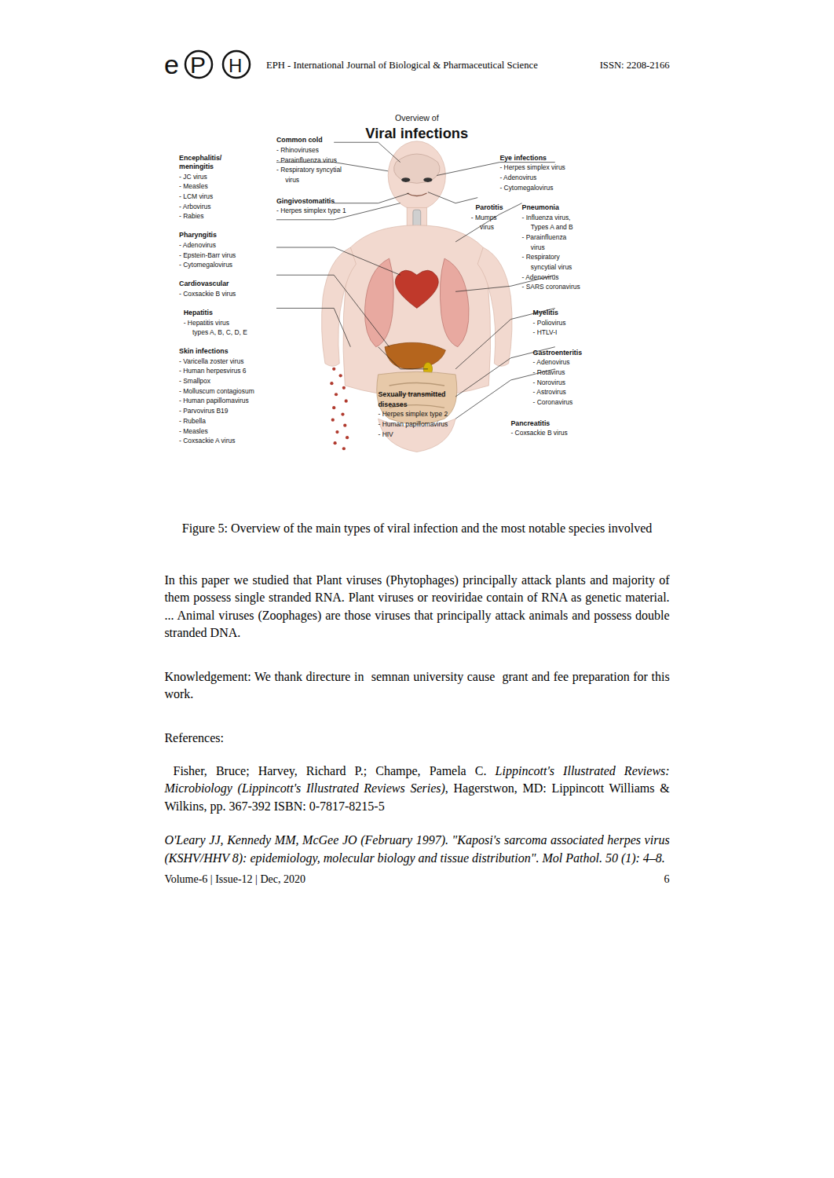e P H
EPH - International Journal of Biological & Pharmaceutical Science ISSN: 2208-2166
Overview of Viral infections Diagram of a human torso and head with labels indicating viral infections by body site and the viruses involved. Overview of Viral infections Encephalitis/ meningitis - JC virus - Measles - LCM virus - Arbovirus - Rabies Pharyngitis - Adenovirus - Epstein-Barr virus - Cytomegalovirus Cardiovascular - Coxsackie B virus Hepatitis - Hepatitis virus types A, B, C, D, E Skin infections - Varicella zoster virus - Human herpesvirus 6 - Smallpox - Molluscum contagiosum - Human papillomavirus - Parvovirus B19 - Rubella - Measles - Coxsackie A virus Common cold - Rhinoviruses - Parainfluenza virus - Respiratory syncytial virus Gingivostomatitis - Herpes simplex type 1 Eye infections - Herpes simplex virus - Adenovirus - Cytomegalovirus Parotitis - Mumps virus Pneumonia - Influenza virus, Types A and B - Parainfluenza virus - Respiratory syncytial virus - Adenovirus - SARS coronavirus Myelitis - Poliovirus - HTLV-I Gastroenteritis - Adenovirus - Rotavirus - Norovirus - Astrovirus - Coronavirus Pancreatitis - Coxsackie B virus Sexually transmitted diseases - Herpes simplex type 2 - Human papillomavirus - HIV
Figure 5: Overview of the main types of viral infection and the most notable species involved
In this paper we studied that Plant viruses (Phytophages) principally attack plants and majority of them possess single stranded RNA. Plant viruses or reoviridae contain of RNA as genetic material. ... Animal viruses (Zoophages) are those viruses that principally attack animals and possess double stranded DNA.
Knowledgement: We thank directure in semnan university cause grant and fee preparation for this work.
References:
Fisher, Bruce; Harvey, Richard P.; Champe, Pamela C. Lippincott's Illustrated Reviews: Microbiology (Lippincott's Illustrated Reviews Series), Hagerstwon, MD: Lippincott Williams & Wilkins, pp. 367-392 ISBN: 0-7817-8215-5
O'Leary JJ, Kennedy MM, McGee JO (February 1997). "Kaposi's sarcoma associated herpes virus (KSHV/HHV 8): epidemiology, molecular biology and tissue distribution". Mol Pathol. 50 (1): 4–8.
Volume-6 | Issue-12 | Dec, 2020 6